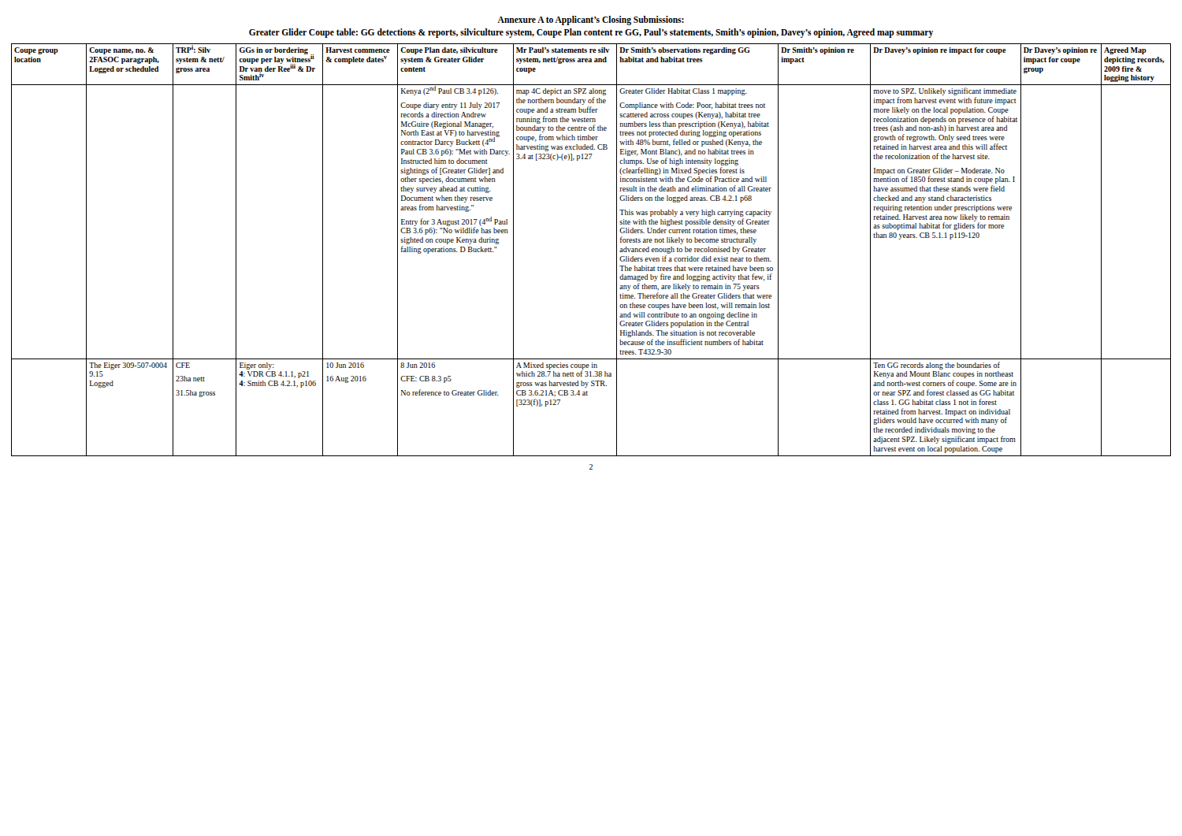Annexure A to Applicant’s Closing Submissions:
Greater Glider Coupe table: GG detections & reports, silviculture system, Coupe Plan content re GG, Paul’s statements, Smith’s opinion, Davey’s opinion, Agreed map summary
| Coupe group location | Coupe name, no. & 2FASOC paragraph, Logged or scheduled | TRP i : Silv system & nett/ gross area | GGs in or bordering coupe per lay witness ii Dr van der Ree iii & Dr Smith iv | Harvest commence & complete dates v | Coupe Plan date, silviculture system & Greater Glider content | Mr Paul’s statements re silv system, nett/gross area and coupe | Dr Smith’s observations regarding GG habitat and habitat trees | Dr Smith’s opinion re impact | Dr Davey’s opinion re impact for coupe | Dr Davey’s opinion re impact for coupe group | Agreed Map depicting records, 2009 fire & logging history |
| --- | --- | --- | --- | --- | --- | --- | --- | --- | --- | --- | --- |
| | | | | | Kenya (2 nd Paul CB 3.4 p126). Coupe diary entry 11 July 2017 records a direction Andrew McGuire (Regional Manager, North East at VF) to harvesting contractor Darcy Buckett (4 nd Paul CB 3.6 p6): "Met with Darcy. Instructed him to document sightings of [Greater Glider] and other species, document when they survey ahead at cutting. Document when they reserve areas from harvesting." Entry for 3 August 2017 (4 nd Paul CB 3.6 p6): "No wildlife has been sighted on coupe Kenya during falling operations. D Buckett." | map 4C depict an SPZ along the northern boundary of the coupe and a stream buffer running from the western boundary to the centre of the coupe, from which timber harvesting was excluded. CB 3.4 at [323(c)-(e)], p127 | Greater Glider Habitat Class 1 mapping. Compliance with Code: Poor, habitat trees not scattered across coupes (Kenya), habitat tree numbers less than prescription (Kenya), habitat trees not protected during logging operations with 48% burnt, felled or pushed (Kenya, the Eiger, Mont Blanc), and no habitat trees in clumps. Use of high intensity logging (clearfelling) in Mixed Species forest is inconsistent with the Code of Practice and will result in the death and elimination of all Greater Gliders on the logged areas. CB 4.2.1 p68 This was probably a very high carrying capacity site with the highest possible density of Greater Gliders. Under current rotation times, these forests are not likely to become structurally advanced enough to be recolonised by Greater Gliders even if a corridor did exist near to them. The habitat trees that were retained have been so damaged by fire and logging activity that few, if any of them, are likely to remain in 75 years time. Therefore all the Greater Gliders that were on these coupes have been lost, will remain lost and will contribute to an ongoing decline in Greater Gliders population in the Central Highlands. The situation is not recoverable because of the insufficient numbers of habitat trees. T432.9-30 | | move to SPZ. Unlikely significant immediate impact from harvest event with future impact more likely on the local population. Coupe recolonization depends on presence of habitat trees (ash and non-ash) in harvest area and growth of regrowth. Only seed trees were retained in harvest area and this will affect the recolonization of the harvest site. Impact on Greater Glider – Moderate. No mention of 1850 forest stand in coupe plan. I have assumed that these stands were field checked and any stand characteristics requiring retention under prescriptions were retained. Harvest area now likely to remain as suboptimal habitat for gliders for more than 80 years. CB 5.1.1 p119-120 | | |
| | The Eiger 309-507-0004 9.15 Logged | CFE 23ha nett 31.5ha gross | Eiger only: 4 : VDR CB 4.1.1, p21 4 : Smith CB 4.2.1, p106 | 10 Jun 2016 16 Aug 2016 | 8 Jun 2016 CFE: CB 8.3 p5 No reference to Greater Glider. | A Mixed species coupe in which 28.7 ha nett of 31.38 ha gross was harvested by STR. CB 3.6.21A; CB 3.4 at [323(f)], p127 | | | Ten GG records along the boundaries of Kenya and Mount Blanc coupes in northeast and north-west corners of coupe. Some are in or near SPZ and forest classed as GG habitat class 1. GG habitat class 1 not in forest retained from harvest. Impact on individual gliders would have occurred with many of the recorded individuals moving to the adjacent SPZ. Likely significant impact from harvest event on local population. Coupe | | |
2